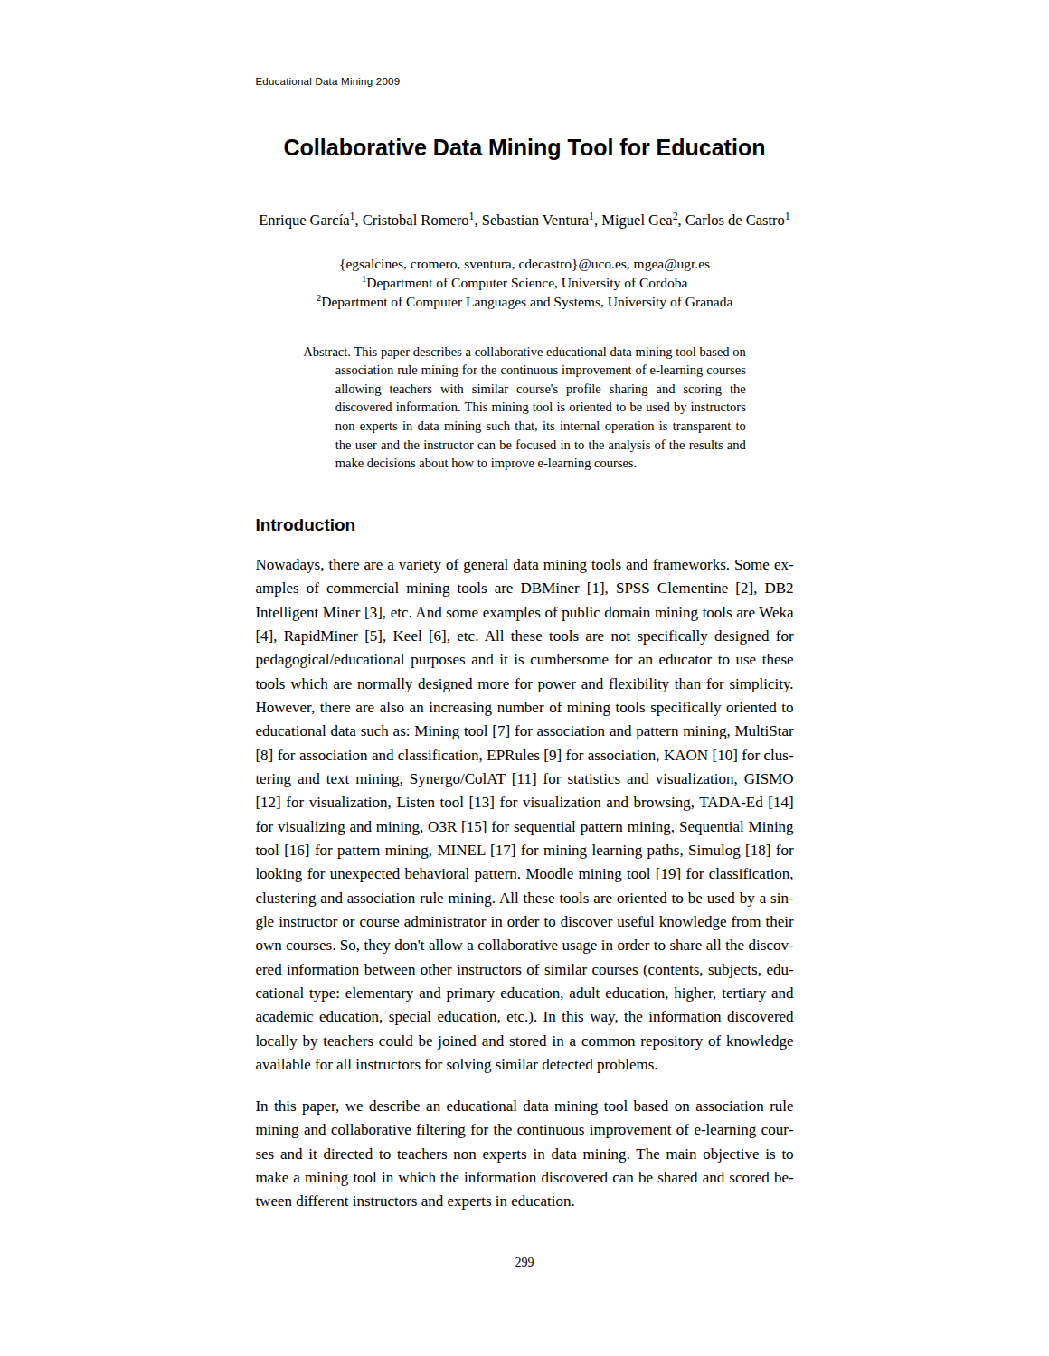Educational Data Mining 2009
Collaborative Data Mining Tool for Education
Enrique García1, Cristobal Romero1, Sebastian Ventura1, Miguel Gea2, Carlos de Castro1
{egsalcines, cromero, sventura, cdecastro}@uco.es, mgea@ugr.es
1Department of Computer Science, University of Cordoba
2Department of Computer Languages and Systems, University of Granada
Abstract. This paper describes a collaborative educational data mining tool based on association rule mining for the continuous improvement of e-learning courses allowing teachers with similar course's profile sharing and scoring the discovered information. This mining tool is oriented to be used by instructors non experts in data mining such that, its internal operation is transparent to the user and the instructor can be focused in to the analysis of the results and make decisions about how to improve e-learning courses.
Introduction
Nowadays, there are a variety of general data mining tools and frameworks. Some examples of commercial mining tools are DBMiner [1], SPSS Clementine [2], DB2 Intelligent Miner [3], etc. And some examples of public domain mining tools are Weka [4], RapidMiner [5], Keel [6], etc. All these tools are not specifically designed for pedagogical/educational purposes and it is cumbersome for an educator to use these tools which are normally designed more for power and flexibility than for simplicity. However, there are also an increasing number of mining tools specifically oriented to educational data such as: Mining tool [7] for association and pattern mining, MultiStar [8] for association and classification, EPRules [9] for association, KAON [10] for clustering and text mining, Synergo/ColAT [11] for statistics and visualization, GISMO [12] for visualization, Listen tool [13] for visualization and browsing, TADA-Ed [14] for visualizing and mining, O3R [15] for sequential pattern mining, Sequential Mining tool [16] for pattern mining, MINEL [17] for mining learning paths, Simulog [18] for looking for unexpected behavioral pattern. Moodle mining tool [19] for classification, clustering and association rule mining. All these tools are oriented to be used by a single instructor or course administrator in order to discover useful knowledge from their own courses. So, they don't allow a collaborative usage in order to share all the discovered information between other instructors of similar courses (contents, subjects, educational type: elementary and primary education, adult education, higher, tertiary and academic education, special education, etc.). In this way, the information discovered locally by teachers could be joined and stored in a common repository of knowledge available for all instructors for solving similar detected problems.
In this paper, we describe an educational data mining tool based on association rule mining and collaborative filtering for the continuous improvement of e-learning courses and it directed to teachers non experts in data mining. The main objective is to make a mining tool in which the information discovered can be shared and scored between different instructors and experts in education.
299